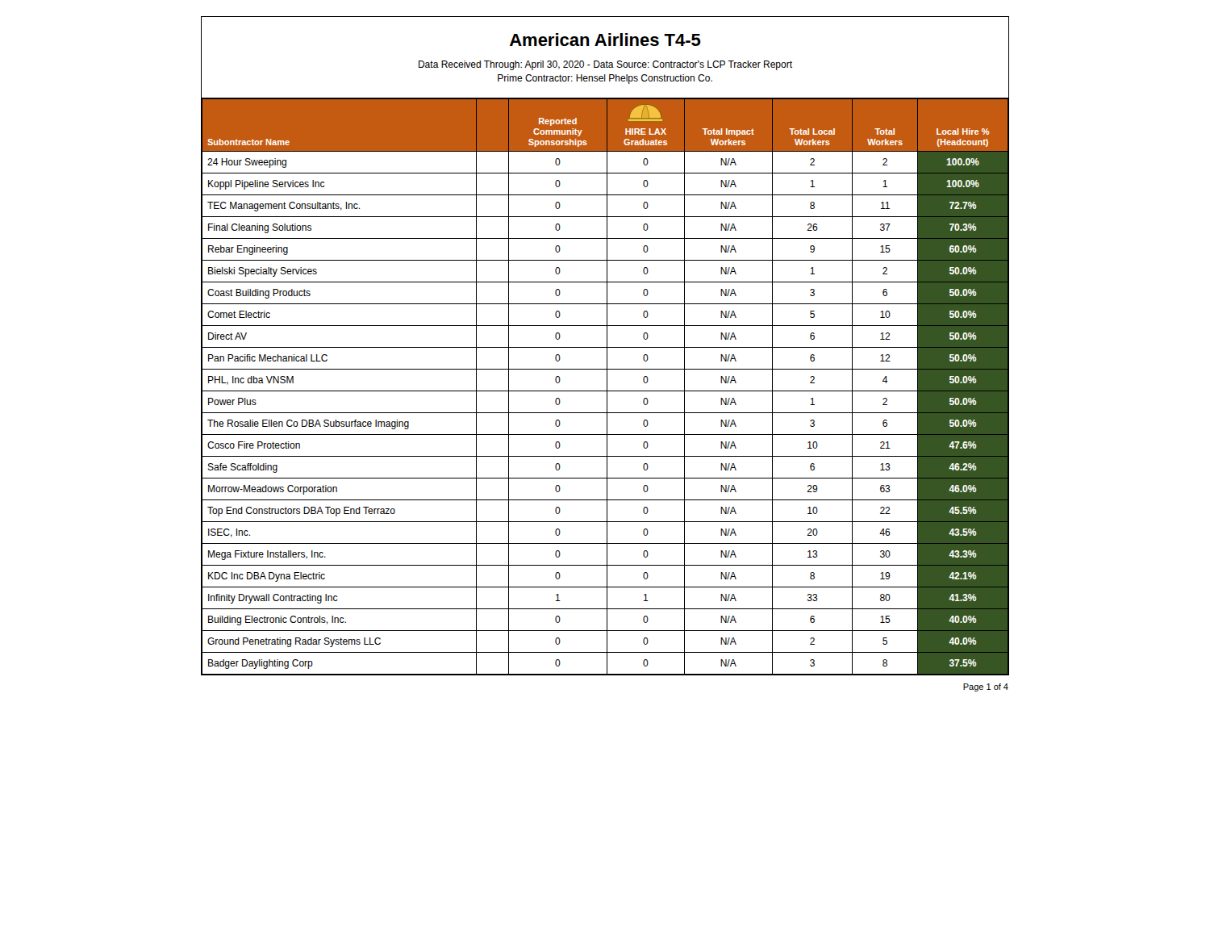American Airlines T4-5
Data Received Through: April 30, 2020 - Data Source: Contractor's LCP Tracker Report
Prime Contractor: Hensel Phelps Construction Co.
| Subontractor Name | | Reported Community Sponsorships | HIRE LAX Graduates | Total Impact Workers | Total Local Workers | Total Workers | Local Hire % (Headcount) |
| --- | --- | --- | --- | --- | --- | --- | --- |
| 24 Hour Sweeping | | 0 | 0 | N/A | 2 | 2 | 100.0% |
| Koppl Pipeline Services Inc | | 0 | 0 | N/A | 1 | 1 | 100.0% |
| TEC Management Consultants, Inc. | | 0 | 0 | N/A | 8 | 11 | 72.7% |
| Final Cleaning Solutions | | 0 | 0 | N/A | 26 | 37 | 70.3% |
| Rebar Engineering | | 0 | 0 | N/A | 9 | 15 | 60.0% |
| Bielski Specialty Services | | 0 | 0 | N/A | 1 | 2 | 50.0% |
| Coast Building Products | | 0 | 0 | N/A | 3 | 6 | 50.0% |
| Comet Electric | | 0 | 0 | N/A | 5 | 10 | 50.0% |
| Direct AV | | 0 | 0 | N/A | 6 | 12 | 50.0% |
| Pan Pacific Mechanical LLC | | 0 | 0 | N/A | 6 | 12 | 50.0% |
| PHL, Inc dba VNSM | | 0 | 0 | N/A | 2 | 4 | 50.0% |
| Power Plus | | 0 | 0 | N/A | 1 | 2 | 50.0% |
| The Rosalie Ellen Co DBA Subsurface Imaging | | 0 | 0 | N/A | 3 | 6 | 50.0% |
| Cosco Fire Protection | | 0 | 0 | N/A | 10 | 21 | 47.6% |
| Safe Scaffolding | | 0 | 0 | N/A | 6 | 13 | 46.2% |
| Morrow-Meadows Corporation | | 0 | 0 | N/A | 29 | 63 | 46.0% |
| Top End Constructors DBA Top End Terrazo | | 0 | 0 | N/A | 10 | 22 | 45.5% |
| ISEC, Inc. | | 0 | 0 | N/A | 20 | 46 | 43.5% |
| Mega Fixture Installers, Inc. | | 0 | 0 | N/A | 13 | 30 | 43.3% |
| KDC Inc DBA Dyna Electric | | 0 | 0 | N/A | 8 | 19 | 42.1% |
| Infinity Drywall Contracting Inc | | 1 | 1 | N/A | 33 | 80 | 41.3% |
| Building Electronic Controls, Inc. | | 0 | 0 | N/A | 6 | 15 | 40.0% |
| Ground Penetrating Radar Systems LLC | | 0 | 0 | N/A | 2 | 5 | 40.0% |
| Badger Daylighting Corp | | 0 | 0 | N/A | 3 | 8 | 37.5% |
Page 1 of 4